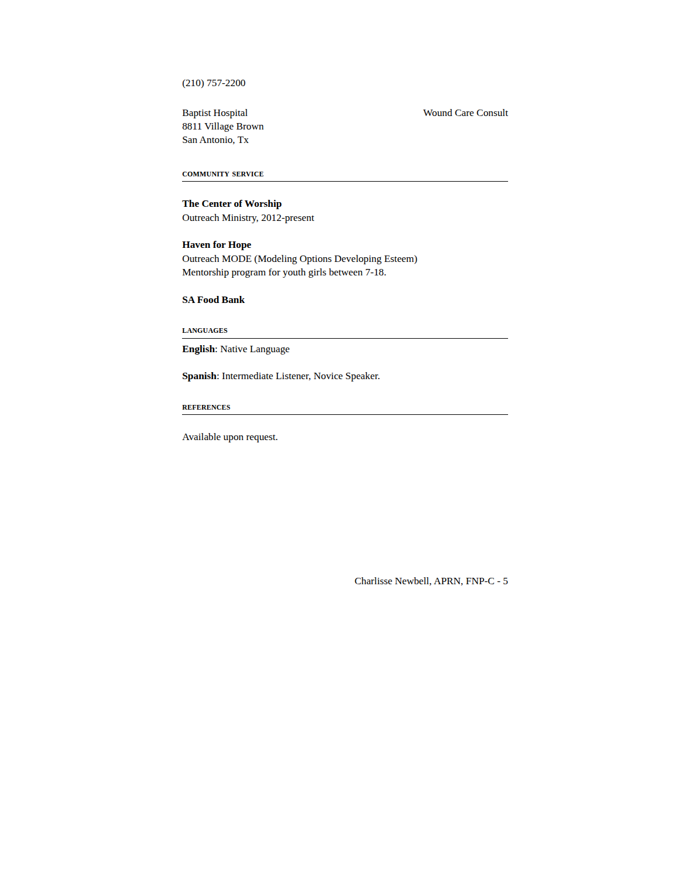(210) 757-2200
Baptist Hospital
8811 Village Brown
San Antonio, Tx
Wound Care Consult
Community Service
The Center of Worship
Outreach Ministry, 2012-present
Haven for Hope
Outreach MODE (Modeling Options Developing Esteem)
Mentorship program for youth girls between 7-18.
SA Food Bank
Languages
English: Native Language
Spanish: Intermediate Listener, Novice Speaker.
References
Available upon request.
Charlisse Newbell, APRN, FNP-C - 5